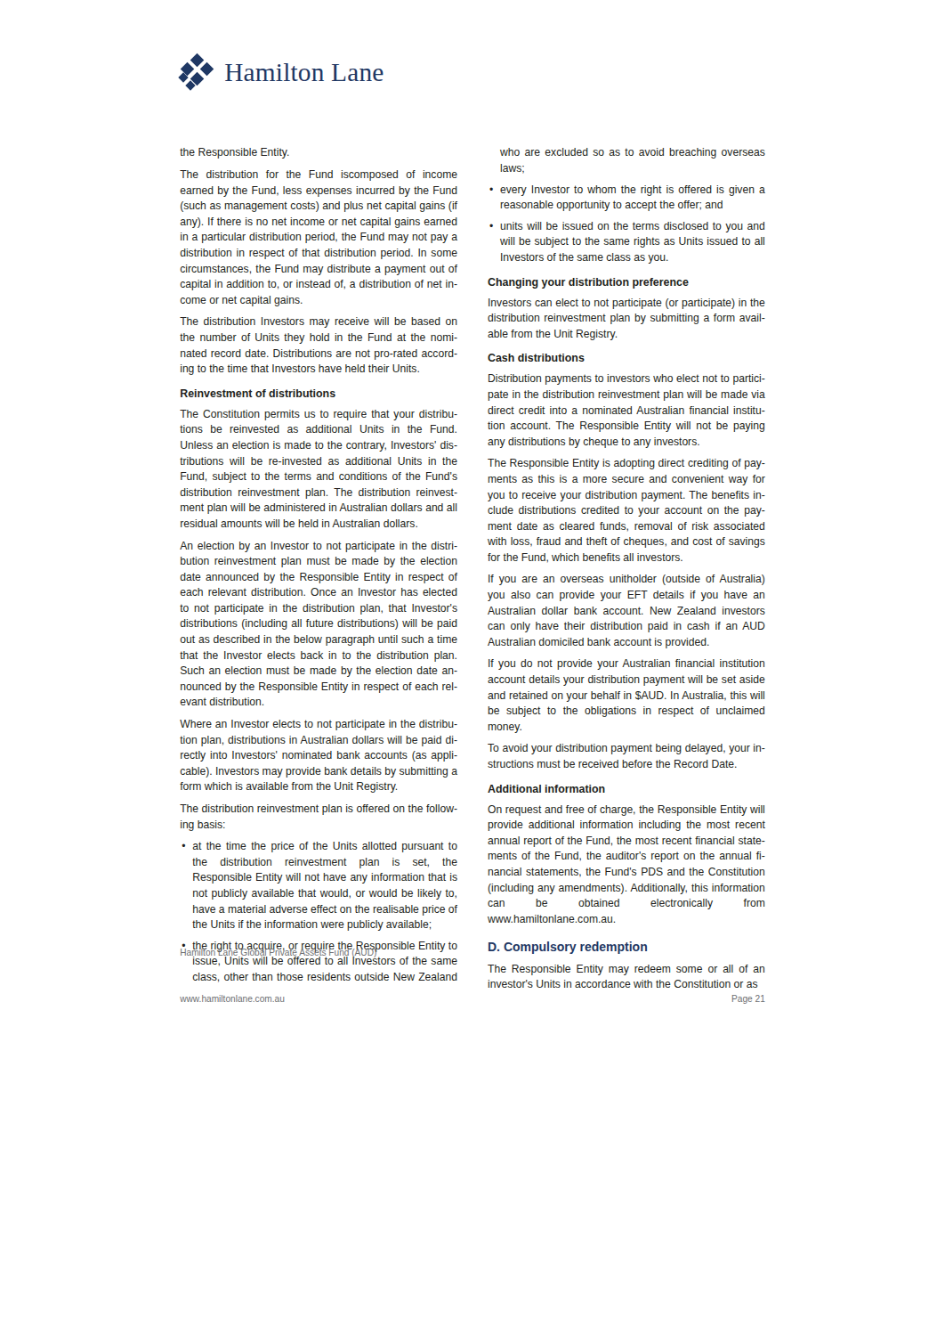Hamilton Lane
the Responsible Entity.
The distribution for the Fund iscomposed of income earned by the Fund, less expenses incurred by the Fund (such as management costs) and plus net capital gains (if any). If there is no net income or net capital gains earned in a particular distribution period, the Fund may not pay a distribution in respect of that distribution period. In some circumstances, the Fund may distribute a payment out of capital in addition to, or instead of, a distribution of net income or net capital gains.
The distribution Investors may receive will be based on the number of Units they hold in the Fund at the nominated record date. Distributions are not pro-rated according to the time that Investors have held their Units.
Reinvestment of distributions
The Constitution permits us to require that your distributions be reinvested as additional Units in the Fund. Unless an election is made to the contrary, Investors' distributions will be re-invested as additional Units in the Fund, subject to the terms and conditions of the Fund's distribution reinvestment plan. The distribution reinvestment plan will be administered in Australian dollars and all residual amounts will be held in Australian dollars.
An election by an Investor to not participate in the distribution reinvestment plan must be made by the election date announced by the Responsible Entity in respect of each relevant distribution. Once an Investor has elected to not participate in the distribution plan, that Investor's distributions (including all future distributions) will be paid out as described in the below paragraph until such a time that the Investor elects back in to the distribution plan. Such an election must be made by the election date announced by the Responsible Entity in respect of each relevant distribution.
Where an Investor elects to not participate in the distribution plan, distributions in Australian dollars will be paid directly into Investors' nominated bank accounts (as applicable). Investors may provide bank details by submitting a form which is available from the Unit Registry.
The distribution reinvestment plan is offered on the following basis:
at the time the price of the Units allotted pursuant to the distribution reinvestment plan is set, the Responsible Entity will not have any information that is not publicly available that would, or would be likely to, have a material adverse effect on the realisable price of the Units if the information were publicly available;
the right to acquire, or require the Responsible Entity to issue, Units will be offered to all Investors of the same class, other than those residents outside New Zealand who are excluded so as to avoid breaching overseas laws;
every Investor to whom the right is offered is given a reasonable opportunity to accept the offer; and
units will be issued on the terms disclosed to you and will be subject to the same rights as Units issued to all Investors of the same class as you.
Changing your distribution preference
Investors can elect to not participate (or participate) in the distribution reinvestment plan by submitting a form available from the Unit Registry.
Cash distributions
Distribution payments to investors who elect not to participate in the distribution reinvestment plan will be made via direct credit into a nominated Australian financial institution account. The Responsible Entity will not be paying any distributions by cheque to any investors.
The Responsible Entity is adopting direct crediting of payments as this is a more secure and convenient way for you to receive your distribution payment. The benefits include distributions credited to your account on the payment date as cleared funds, removal of risk associated with loss, fraud and theft of cheques, and cost of savings for the Fund, which benefits all investors.
If you are an overseas unitholder (outside of Australia) you also can provide your EFT details if you have an Australian dollar bank account. New Zealand investors can only have their distribution paid in cash if an AUD Australian domiciled bank account is provided.
If you do not provide your Australian financial institution account details your distribution payment will be set aside and retained on your behalf in $AUD. In Australia, this will be subject to the obligations in respect of unclaimed money.
To avoid your distribution payment being delayed, your instructions must be received before the Record Date.
Additional information
On request and free of charge, the Responsible Entity will provide additional information including the most recent annual report of the Fund, the most recent financial statements of the Fund, the auditor's report on the annual financial statements, the Fund's PDS and the Constitution (including any amendments). Additionally, this information can be obtained electronically from www.hamiltonlane.com.au.
D. Compulsory redemption
The Responsible Entity may redeem some or all of an investor's Units in accordance with the Constitution or as
Hamilton Lane Global Private Assets Fund (AUD)
www.hamiltonlane.com.au Page 21